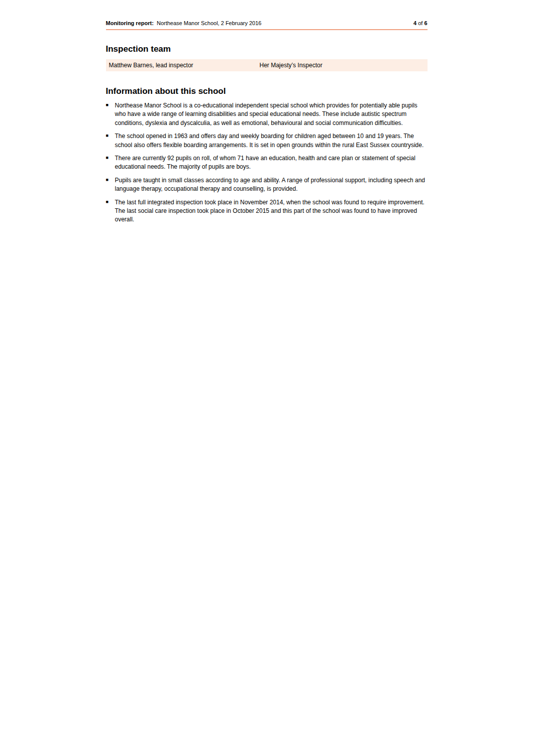Monitoring report: Northease Manor School, 2 February 2016
4 of 6
Inspection team
Matthew Barnes, lead inspector
Her Majesty’s Inspector
Information about this school
Northease Manor School is a co-educational independent special school which provides for potentially able pupils who have a wide range of learning disabilities and special educational needs. These include autistic spectrum conditions, dyslexia and dyscalculia, as well as emotional, behavioural and social communication difficulties.
The school opened in 1963 and offers day and weekly boarding for children aged between 10 and 19 years. The school also offers flexible boarding arrangements. It is set in open grounds within the rural East Sussex countryside.
There are currently 92 pupils on roll, of whom 71 have an education, health and care plan or statement of special educational needs. The majority of pupils are boys.
Pupils are taught in small classes according to age and ability. A range of professional support, including speech and language therapy, occupational therapy and counselling, is provided.
The last full integrated inspection took place in November 2014, when the school was found to require improvement. The last social care inspection took place in October 2015 and this part of the school was found to have improved overall.